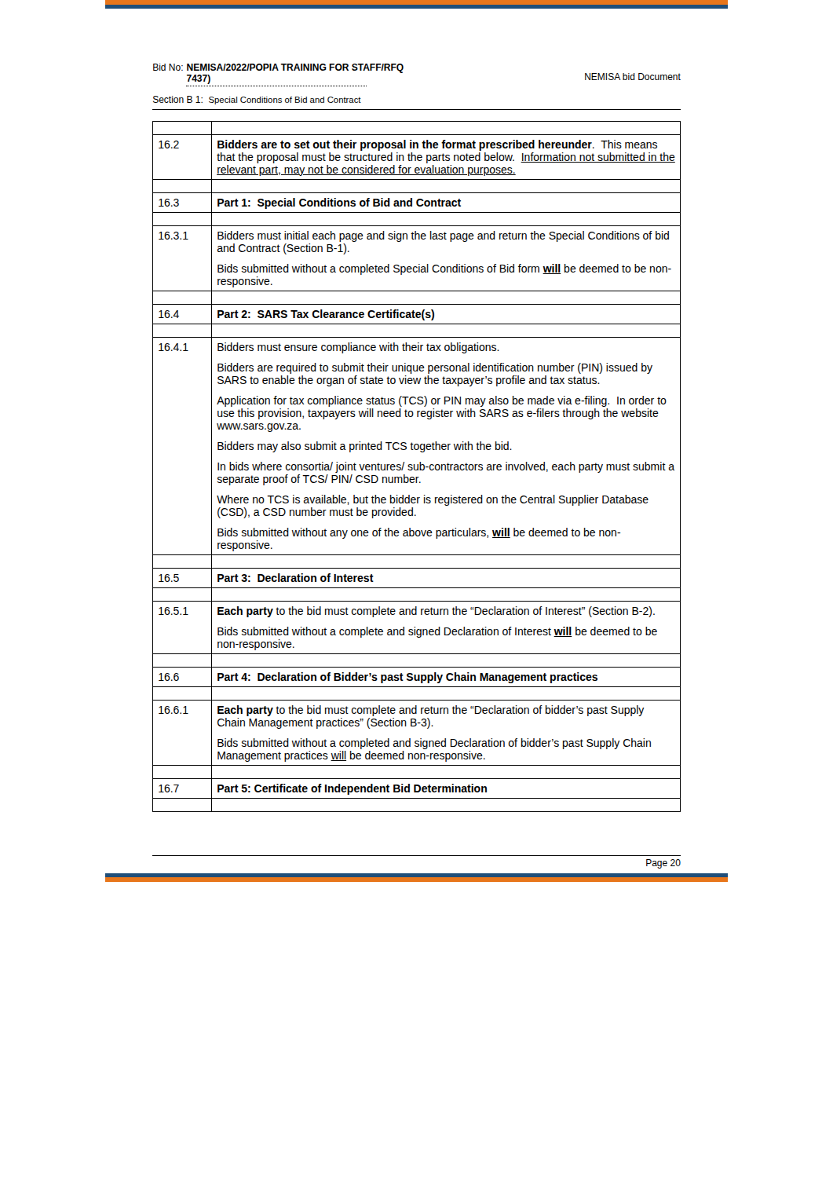Bid No: NEMISA/2022/POPIA TRAINING FOR STAFF/RFQ
7437)
NEMISA bid Document
Section B 1: Special Conditions of Bid and Contract
| 16.2 | Bidders are to set out their proposal in the format prescribed hereunder . This means that the proposal must be structured in the parts noted below. Information not submitted in the relevant part, may not be considered for evaluation purposes. |
| 16.3 | Part 1: Special Conditions of Bid and Contract |
| 16.3.1 | Bidders must initial each page and sign the last page and return the Special Conditions of bid and Contract (Section B-1). Bids submitted without a completed Special Conditions of Bid form will be deemed to be non-responsive. |
| 16.4 | Part 2: SARS Tax Clearance Certificate(s) |
| 16.4.1 | Bidders must ensure compliance with their tax obligations. Bidders are required to submit their unique personal identification number (PIN) issued by SARS to enable the organ of state to view the taxpayer’s profile and tax status. Application for tax compliance status (TCS) or PIN may also be made via e-filing. In order to use this provision, taxpayers will need to register with SARS as e-filers through the website www.sars.gov.za. Bidders may also submit a printed TCS together with the bid. In bids where consortia/ joint ventures/ sub-contractors are involved, each party must submit a separate proof of TCS/ PIN/ CSD number. Where no TCS is available, but the bidder is registered on the Central Supplier Database (CSD), a CSD number must be provided. Bids submitted without any one of the above particulars, will be deemed to be non-responsive. |
| 16.5 | Part 3: Declaration of Interest |
| 16.5.1 | Each party to the bid must complete and return the “Declaration of Interest” (Section B-2). Bids submitted without a complete and signed Declaration of Interest will be deemed to be non-responsive. |
| 16.6 | Part 4: Declaration of Bidder’s past Supply Chain Management practices |
| 16.6.1 | Each party to the bid must complete and return the “Declaration of bidder’s past Supply Chain Management practices” (Section B-3). Bids submitted without a completed and signed Declaration of bidder’s past Supply Chain Management practices will be deemed non-responsive. |
| 16.7 | Part 5: Certificate of Independent Bid Determination |
Page 20